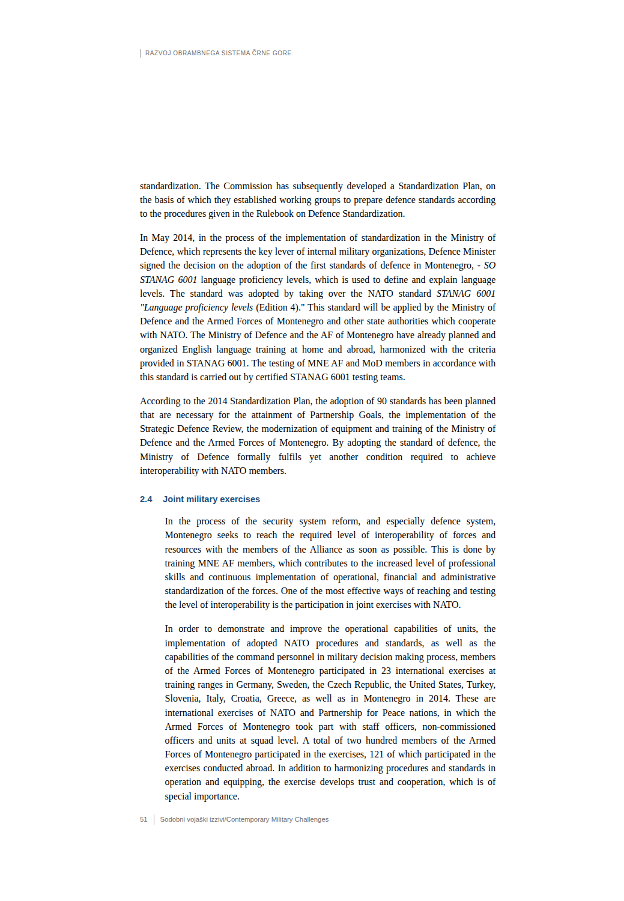Razvoj obrambnega sistema Črne gore
standardization. The Commission has subsequently developed a Standardization Plan, on the basis of which they established working groups to prepare defence standards according to the procedures given in the Rulebook on Defence Standardization.
In May 2014, in the process of the implementation of standardization in the Ministry of Defence, which represents the key lever of internal military organizations, Defence Minister signed the decision on the adoption of the first standards of defence in Montenegro, - SO STANAG 6001 language proficiency levels, which is used to define and explain language levels. The standard was adopted by taking over the NATO standard STANAG 6001 "Language proficiency levels (Edition 4)." This standard will be applied by the Ministry of Defence and the Armed Forces of Montenegro and other state authorities which cooperate with NATO. The Ministry of Defence and the AF of Montenegro have already planned and organized English language training at home and abroad, harmonized with the criteria provided in STANAG 6001. The testing of MNE AF and MoD members in accordance with this standard is carried out by certified STANAG 6001 testing teams.
According to the 2014 Standardization Plan, the adoption of 90 standards has been planned that are necessary for the attainment of Partnership Goals, the implementation of the Strategic Defence Review, the modernization of equipment and training of the Ministry of Defence and the Armed Forces of Montenegro. By adopting the standard of defence, the Ministry of Defence formally fulfils yet another condition required to achieve interoperability with NATO members.
2.4
Joint military exercises
In the process of the security system reform, and especially defence system, Montenegro seeks to reach the required level of interoperability of forces and resources with the members of the Alliance as soon as possible. This is done by training MNE AF members, which contributes to the increased level of professional skills and continuous implementation of operational, financial and administrative standardization of the forces. One of the most effective ways of reaching and testing the level of interoperability is the participation in joint exercises with NATO.
In order to demonstrate and improve the operational capabilities of units, the implementation of adopted NATO procedures and standards, as well as the capabilities of the command personnel in military decision making process, members of the Armed Forces of Montenegro participated in 23 international exercises at training ranges in Germany, Sweden, the Czech Republic, the United States, Turkey, Slovenia, Italy, Croatia, Greece, as well as in Montenegro in 2014. These are international exercises of NATO and Partnership for Peace nations, in which the Armed Forces of Montenegro took part with staff officers, non-commissioned officers and units at squad level. A total of two hundred members of the Armed Forces of Montenegro participated in the exercises, 121 of which participated in the exercises conducted abroad. In addition to harmonizing procedures and standards in operation and equipping, the exercise develops trust and cooperation, which is of special importance.
51 Sodobni vojaški izzivi/Contemporary Military Challenges